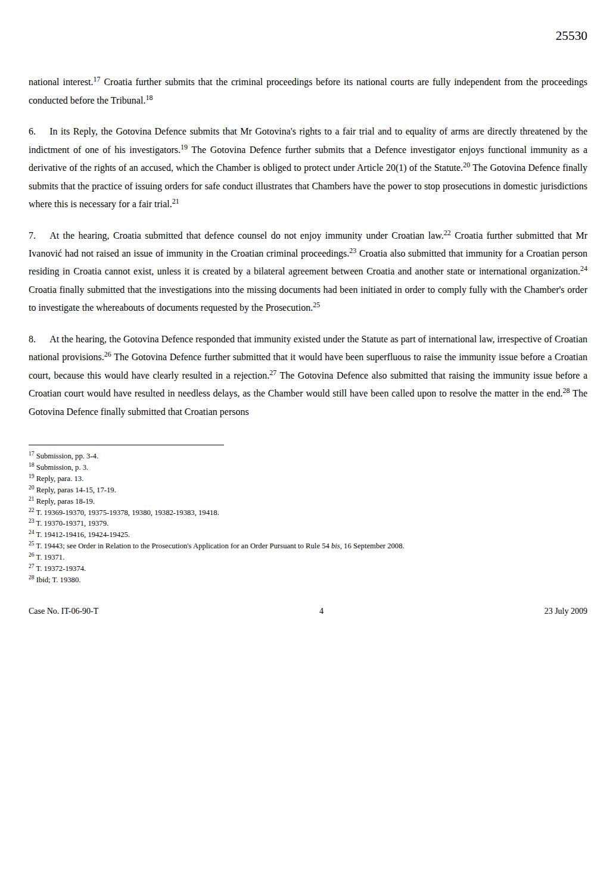25530
national interest.17 Croatia further submits that the criminal proceedings before its national courts are fully independent from the proceedings conducted before the Tribunal.18
6. In its Reply, the Gotovina Defence submits that Mr Gotovina's rights to a fair trial and to equality of arms are directly threatened by the indictment of one of his investigators.19 The Gotovina Defence further submits that a Defence investigator enjoys functional immunity as a derivative of the rights of an accused, which the Chamber is obliged to protect under Article 20(1) of the Statute.20 The Gotovina Defence finally submits that the practice of issuing orders for safe conduct illustrates that Chambers have the power to stop prosecutions in domestic jurisdictions where this is necessary for a fair trial.21
7. At the hearing, Croatia submitted that defence counsel do not enjoy immunity under Croatian law.22 Croatia further submitted that Mr Ivanović had not raised an issue of immunity in the Croatian criminal proceedings.23 Croatia also submitted that immunity for a Croatian person residing in Croatia cannot exist, unless it is created by a bilateral agreement between Croatia and another state or international organization.24 Croatia finally submitted that the investigations into the missing documents had been initiated in order to comply fully with the Chamber's order to investigate the whereabouts of documents requested by the Prosecution.25
8. At the hearing, the Gotovina Defence responded that immunity existed under the Statute as part of international law, irrespective of Croatian national provisions.26 The Gotovina Defence further submitted that it would have been superfluous to raise the immunity issue before a Croatian court, because this would have clearly resulted in a rejection.27 The Gotovina Defence also submitted that raising the immunity issue before a Croatian court would have resulted in needless delays, as the Chamber would still have been called upon to resolve the matter in the end.28 The Gotovina Defence finally submitted that Croatian persons
17 Submission, pp. 3-4.
18 Submission, p. 3.
19 Reply, para. 13.
20 Reply, paras 14-15, 17-19.
21 Reply, paras 18-19.
22 T. 19369-19370, 19375-19378, 19380, 19382-19383, 19418.
23 T. 19370-19371, 19379.
24 T. 19412-19416, 19424-19425.
25 T. 19443; see Order in Relation to the Prosecution's Application for an Order Pursuant to Rule 54 bis, 16 September 2008.
26 T. 19371.
27 T. 19372-19374.
28 Ibid; T. 19380.
Case No. IT-06-90-T 4 23 July 2009